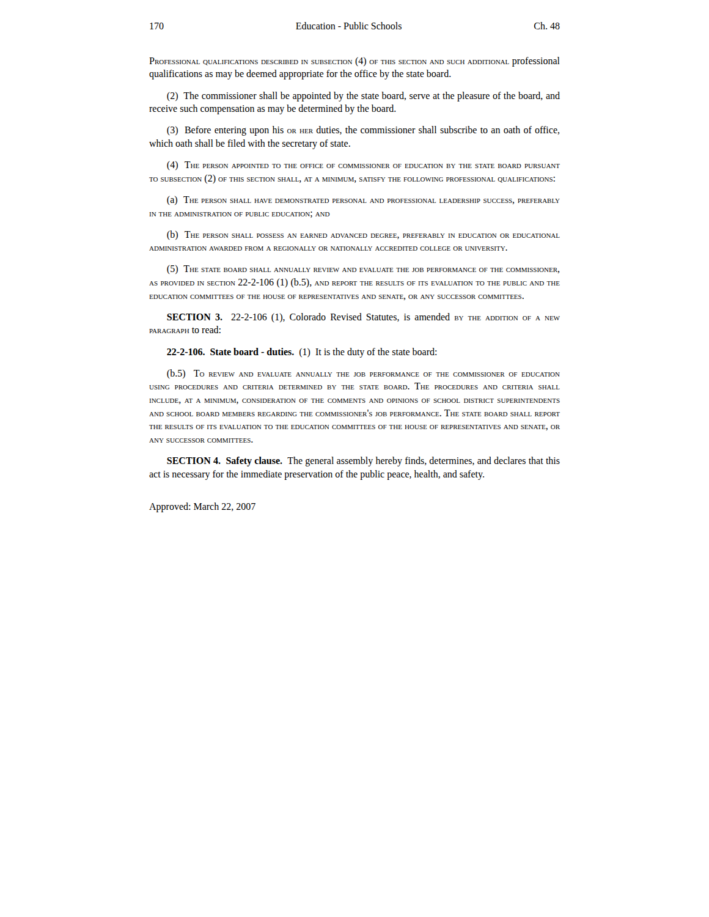170 Education - Public Schools Ch. 48
Professional qualifications described in subsection (4) of this section and such additional professional qualifications as may be deemed appropriate for the office by the state board.
(2) The commissioner shall be appointed by the state board, serve at the pleasure of the board, and receive such compensation as may be determined by the board.
(3) Before entering upon his or her duties, the commissioner shall subscribe to an oath of office, which oath shall be filed with the secretary of state.
(4) The person appointed to the office of commissioner of education by the state board pursuant to subsection (2) of this section shall, at a minimum, satisfy the following professional qualifications:
(a) The person shall have demonstrated personal and professional leadership success, preferably in the administration of public education; and
(b) The person shall possess an earned advanced degree, preferably in education or educational administration awarded from a regionally or nationally accredited college or university.
(5) The state board shall annually review and evaluate the job performance of the commissioner, as provided in section 22-2-106 (1) (b.5), and report the results of its evaluation to the public and the education committees of the house of representatives and senate, or any successor committees.
SECTION 3. 22-2-106 (1), Colorado Revised Statutes, is amended by the addition of a new paragraph to read:
22-2-106. State board - duties. (1) It is the duty of the state board:
(b.5) To review and evaluate annually the job performance of the commissioner of education using procedures and criteria determined by the state board. The procedures and criteria shall include, at a minimum, consideration of the comments and opinions of school district superintendents and school board members regarding the commissioner's job performance. The state board shall report the results of its evaluation to the education committees of the house of representatives and senate, or any successor committees.
SECTION 4. Safety clause. The general assembly hereby finds, determines, and declares that this act is necessary for the immediate preservation of the public peace, health, and safety.
Approved: March 22, 2007